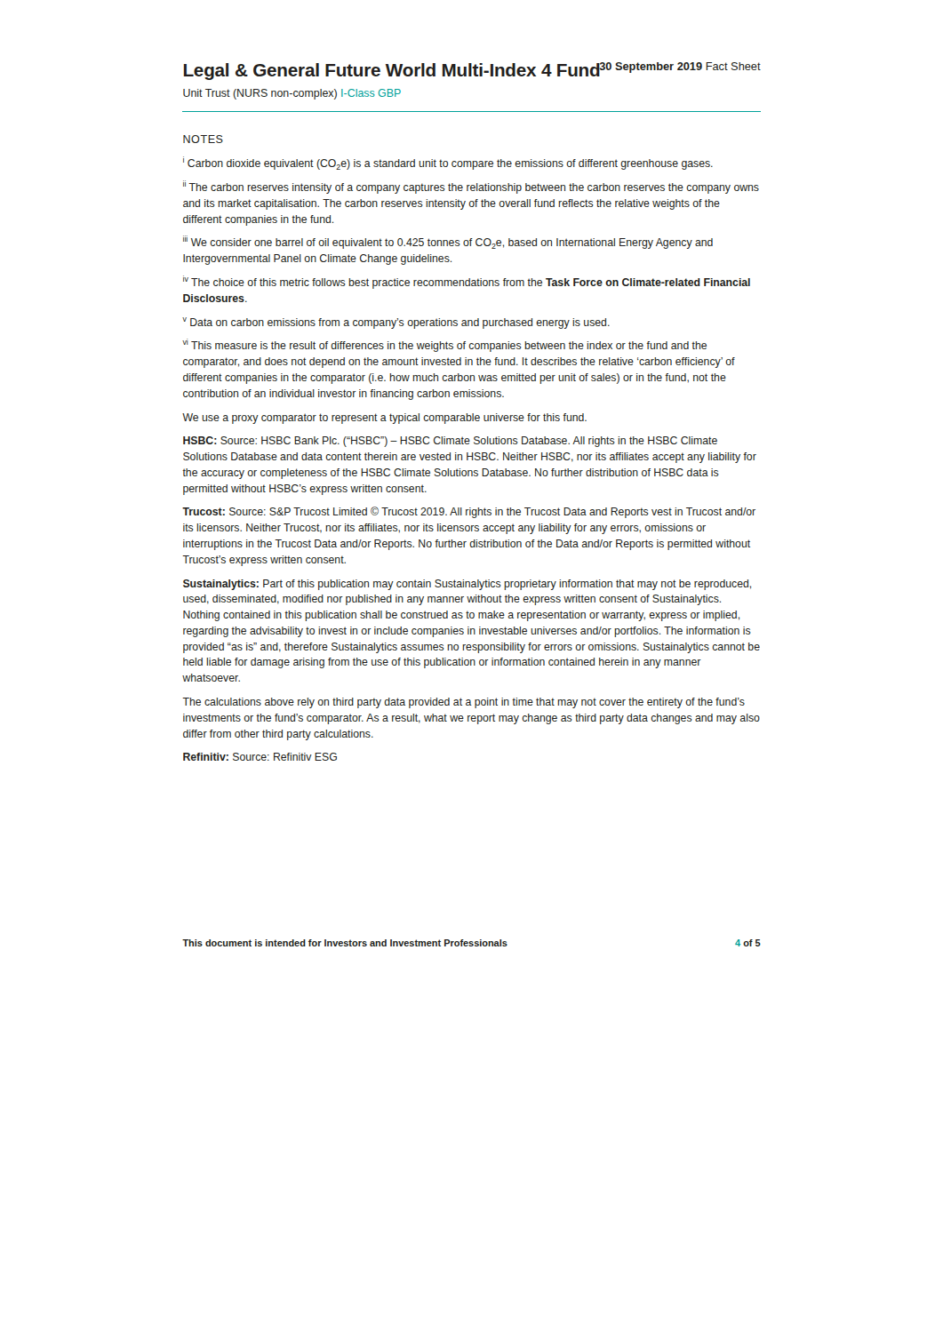30 September 2019 Fact Sheet
Legal & General Future World Multi-Index 4 Fund
Unit Trust (NURS non-complex) I-Class GBP
NOTES
i Carbon dioxide equivalent (CO2e) is a standard unit to compare the emissions of different greenhouse gases.
ii The carbon reserves intensity of a company captures the relationship between the carbon reserves the company owns and its market capitalisation. The carbon reserves intensity of the overall fund reflects the relative weights of the different companies in the fund.
iii We consider one barrel of oil equivalent to 0.425 tonnes of CO2e, based on International Energy Agency and Intergovernmental Panel on Climate Change guidelines.
iv The choice of this metric follows best practice recommendations from the Task Force on Climate-related Financial Disclosures.
v Data on carbon emissions from a company’s operations and purchased energy is used.
vi This measure is the result of differences in the weights of companies between the index or the fund and the comparator, and does not depend on the amount invested in the fund. It describes the relative ‘carbon efficiency’ of different companies in the comparator (i.e. how much carbon was emitted per unit of sales) or in the fund, not the contribution of an individual investor in financing carbon emissions.
We use a proxy comparator to represent a typical comparable universe for this fund.
HSBC: Source: HSBC Bank Plc. (“HSBC”) – HSBC Climate Solutions Database. All rights in the HSBC Climate Solutions Database and data content therein are vested in HSBC. Neither HSBC, nor its affiliates accept any liability for the accuracy or completeness of the HSBC Climate Solutions Database. No further distribution of HSBC data is permitted without HSBC’s express written consent.
Trucost: Source: S&P Trucost Limited © Trucost 2019. All rights in the Trucost Data and Reports vest in Trucost and/or its licensors. Neither Trucost, nor its affiliates, nor its licensors accept any liability for any errors, omissions or interruptions in the Trucost Data and/or Reports. No further distribution of the Data and/or Reports is permitted without Trucost’s express written consent.
Sustainalytics: Part of this publication may contain Sustainalytics proprietary information that may not be reproduced, used, disseminated, modified nor published in any manner without the express written consent of Sustainalytics. Nothing contained in this publication shall be construed as to make a representation or warranty, express or implied, regarding the advisability to invest in or include companies in investable universes and/or portfolios. The information is provided “as is” and, therefore Sustainalytics assumes no responsibility for errors or omissions. Sustainalytics cannot be held liable for damage arising from the use of this publication or information contained herein in any manner whatsoever.
The calculations above rely on third party data provided at a point in time that may not cover the entirety of the fund’s investments or the fund’s comparator. As a result, what we report may change as third party data changes and may also differ from other third party calculations.
Refinitiv: Source: Refinitiv ESG
This document is intended for Investors and Investment Professionals
4 of 5